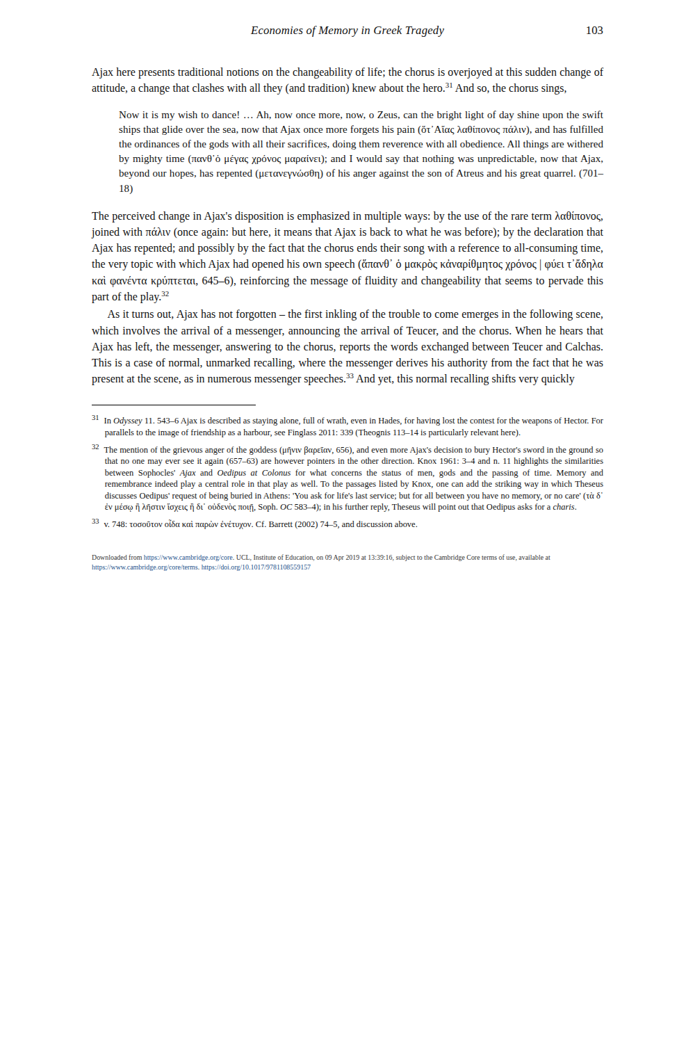Economies of Memory in Greek Tragedy 103
Ajax here presents traditional notions on the changeability of life; the chorus is overjoyed at this sudden change of attitude, a change that clashes with all they (and tradition) knew about the hero.31 And so, the chorus sings,
Now it is my wish to dance! … Ah, now once more, now, o Zeus, can the bright light of day shine upon the swift ships that glide over the sea, now that Ajax once more forgets his pain (ὅτ᾽Αἴας λαθίπονος πάλιν), and has fulfilled the ordinances of the gods with all their sacrifices, doing them reverence with all obedience. All things are withered by mighty time (πανθ᾽ὁ μέγας χρόνος μαραίνει); and I would say that nothing was unpredictable, now that Ajax, beyond our hopes, has repented (μετανεγνώσθη) of his anger against the son of Atreus and his great quarrel. (701–18)
The perceived change in Ajax's disposition is emphasized in multiple ways: by the use of the rare term λαθίπονος, joined with πάλιν (once again: but here, it means that Ajax is back to what he was before); by the declaration that Ajax has repented; and possibly by the fact that the chorus ends their song with a reference to all-consuming time, the very topic with which Ajax had opened his own speech (ἅπανθ᾽ ὁ μακρὸς κἀναρίθμητος χρόνος | φύει τ᾽ἄδηλα καὶ φανέντα κρύπτεται, 645–6), reinforcing the message of fluidity and changeability that seems to pervade this part of the play.32
As it turns out, Ajax has not forgotten – the first inkling of the trouble to come emerges in the following scene, which involves the arrival of a messenger, announcing the arrival of Teucer, and the chorus. When he hears that Ajax has left, the messenger, answering to the chorus, reports the words exchanged between Teucer and Calchas. This is a case of normal, unmarked recalling, where the messenger derives his authority from the fact that he was present at the scene, as in numerous messenger speeches.33 And yet, this normal recalling shifts very quickly
31 In Odyssey 11. 543–6 Ajax is described as staying alone, full of wrath, even in Hades, for having lost the contest for the weapons of Hector. For parallels to the image of friendship as a harbour, see Finglass 2011: 339 (Theognis 113–14 is particularly relevant here).
32 The mention of the grievous anger of the goddess (μῆνιν βαρεῖαν, 656), and even more Ajax's decision to bury Hector's sword in the ground so that no one may ever see it again (657–63) are however pointers in the other direction. Knox 1961: 3–4 and n. 11 highlights the similarities between Sophocles' Ajax and Oedipus at Colonus for what concerns the status of men, gods and the passing of time. Memory and remembrance indeed play a central role in that play as well. To the passages listed by Knox, one can add the striking way in which Theseus discusses Oedipus' request of being buried in Athens: 'You ask for life's last service; but for all between you have no memory, or no care' (τὰ δ᾽ ἐν μέσῳ ἢ λῆστιν ἴσχεις ἢ δι᾽ οὐδενὸς ποιῇ, Soph. OC 583–4); in his further reply, Theseus will point out that Oedipus asks for a charis.
33 v. 748: τοσοῦτον οἶδα καὶ παρὼν ἐνέτυχον. Cf. Barrett (2002) 74–5, and discussion above.
Downloaded from https://www.cambridge.org/core. UCL, Institute of Education, on 09 Apr 2019 at 13:39:16, subject to the Cambridge Core terms of use, available at https://www.cambridge.org/core/terms. https://doi.org/10.1017/9781108559157